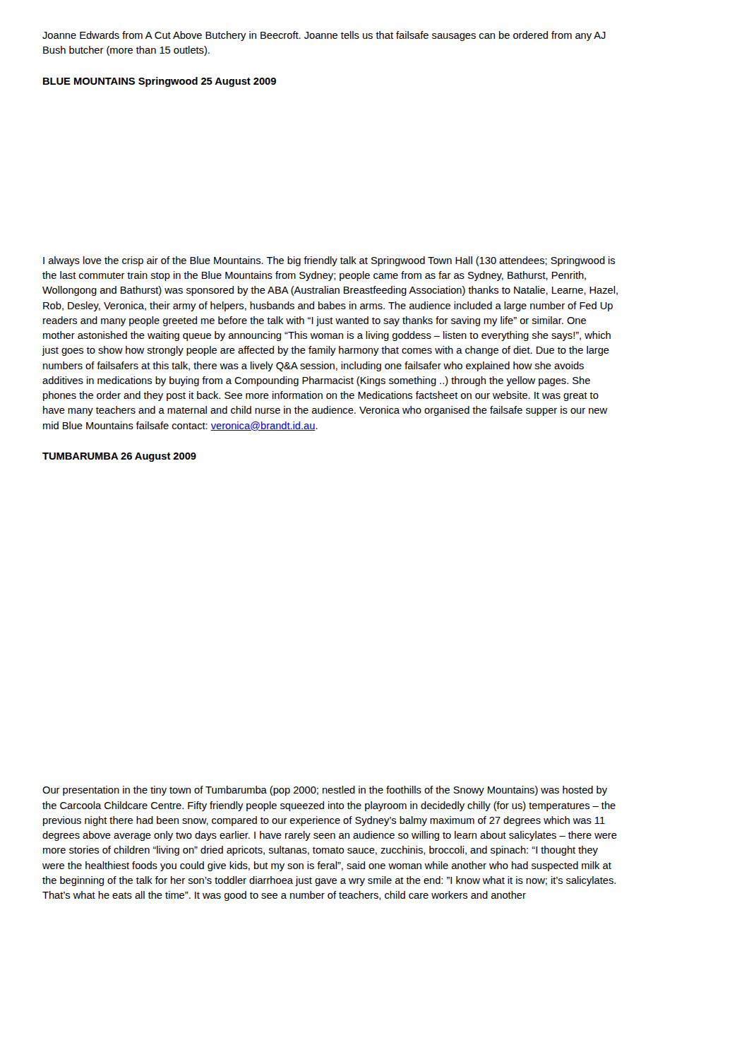Joanne Edwards from A Cut Above Butchery in Beecroft. Joanne tells us that failsafe sausages can be ordered from any AJ Bush butcher (more than 15 outlets).
BLUE MOUNTAINS Springwood 25 August 2009
I always love the crisp air of the Blue Mountains. The big friendly talk at Springwood Town Hall (130 attendees; Springwood is the last commuter train stop in the Blue Mountains from Sydney; people came from as far as Sydney, Bathurst, Penrith, Wollongong and Bathurst) was sponsored by the ABA (Australian Breastfeeding Association) thanks to Natalie, Learne, Hazel, Rob, Desley, Veronica, their army of helpers, husbands and babes in arms. The audience included a large number of Fed Up readers and many people greeted me before the talk with “I just wanted to say thanks for saving my life” or similar. One mother astonished the waiting queue by announcing “This woman is a living goddess – listen to everything she says!”, which just goes to show how strongly people are affected by the family harmony that comes with a change of diet. Due to the large numbers of failsafers at this talk, there was a lively Q&A session, including one failsafer who explained how she avoids additives in medications by buying from a Compounding Pharmacist (Kings something ..) through the yellow pages. She phones the order and they post it back. See more information on the Medications factsheet on our website. It was great to have many teachers and a maternal and child nurse in the audience. Veronica who organised the failsafe supper is our new mid Blue Mountains failsafe contact: veronica@brandt.id.au.
TUMBARUMBA 26 August 2009
Our presentation in the tiny town of Tumbarumba (pop 2000; nestled in the foothills of the Snowy Mountains) was hosted by the Carcoola Childcare Centre. Fifty friendly people squeezed into the playroom in decidedly chilly (for us) temperatures – the previous night there had been snow, compared to our experience of Sydney’s balmy maximum of 27 degrees which was 11 degrees above average only two days earlier. I have rarely seen an audience so willing to learn about salicylates – there were more stories of children “living on” dried apricots, sultanas, tomato sauce, zucchinis, broccoli, and spinach: “I thought they were the healthiest foods you could give kids, but my son is feral”, said one woman while another who had suspected milk at the beginning of the talk for her son’s toddler diarrhoea just gave a wry smile at the end: ”I know what it is now; it’s salicylates. That’s what he eats all the time”. It was good to see a number of teachers, child care workers and another